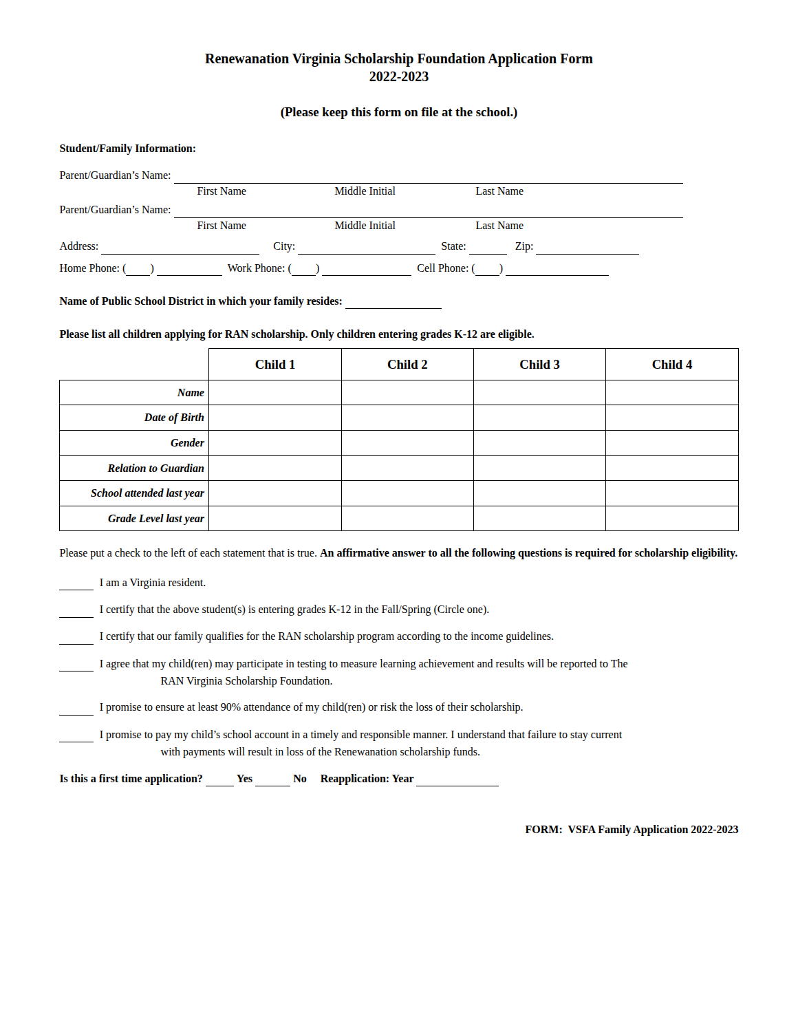Renewanation Virginia Scholarship Foundation Application Form
2022-2023
(Please keep this form on file at the school.)
Student/Family Information:
Parent/Guardian’s Name:
First Name Middle Initial Last Name
Parent/Guardian’s Name:
First Name Middle Initial Last Name
Address: City: State: Zip:
Home Phone: ( ) Work Phone: ( ) Cell Phone: ( )
Name of Public School District in which your family resides:
Please list all children applying for RAN scholarship. Only children entering grades K-12 are eligible.
| | Child 1 | Child 2 | Child 3 | Child 4 |
| --- | --- | --- | --- | --- |
| Name | | | | |
| Date of Birth | | | | |
| Gender | | | | |
| Relation to Guardian | | | | |
| School attended last year | | | | |
| Grade Level last year | | | | |
Please put a check to the left of each statement that is true. An affirmative answer to all the following questions is required for scholarship eligibility.
I am a Virginia resident.
I certify that the above student(s) is entering grades K-12 in the Fall/Spring (Circle one).
I certify that our family qualifies for the RAN scholarship program according to the income guidelines.
I agree that my child(ren) may participate in testing to measure learning achievement and results will be reported to The RAN Virginia Scholarship Foundation.
I promise to ensure at least 90% attendance of my child(ren) or risk the loss of their scholarship.
I promise to pay my child’s school account in a timely and responsible manner. I understand that failure to stay current with payments will result in loss of the Renewanation scholarship funds.
Is this a first time application? Yes No Reapplication: Year
FORM: VSFA Family Application 2022-2023